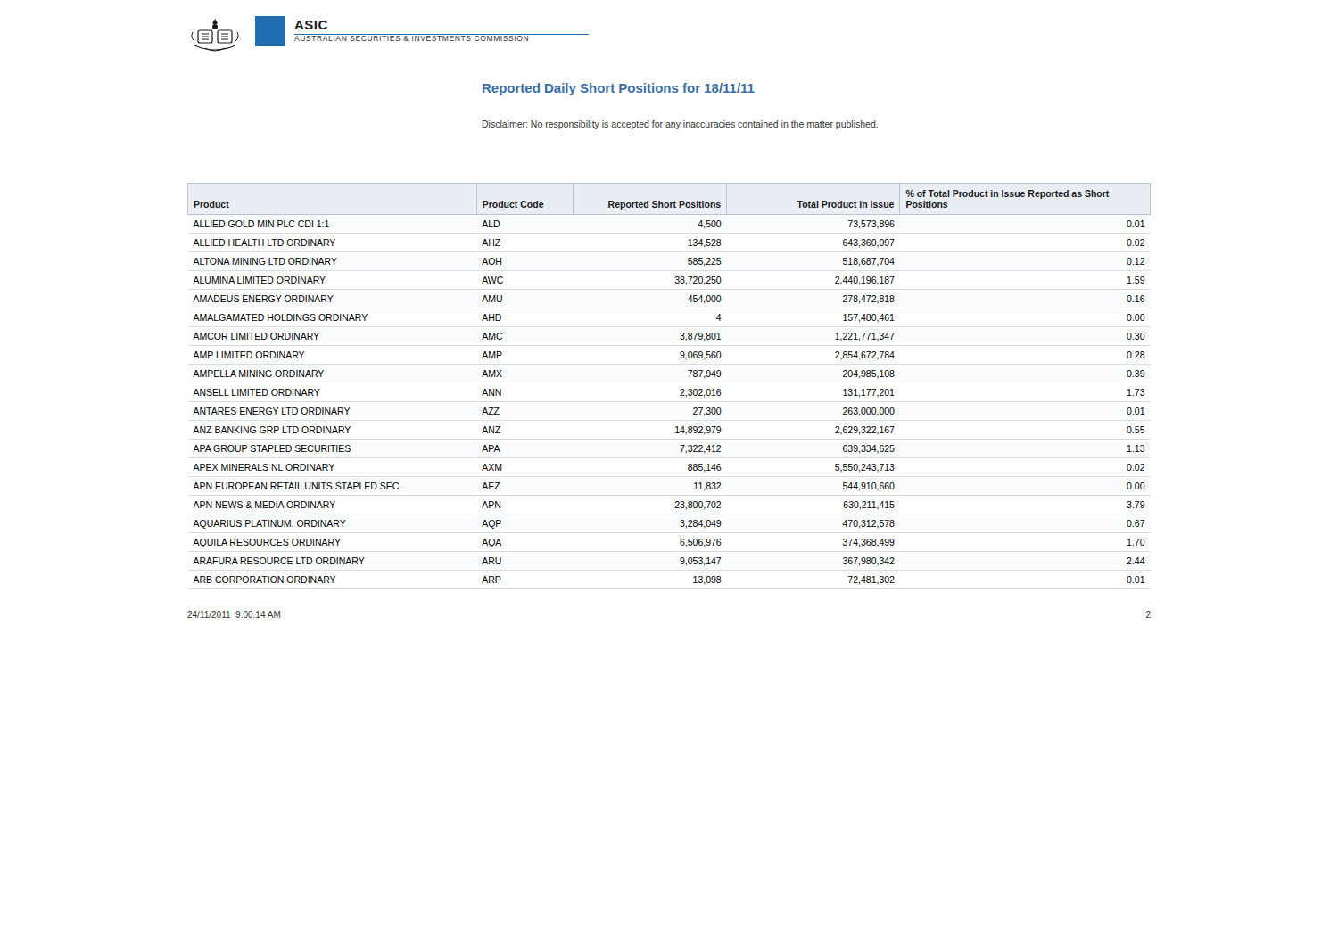ASIC
Australian Securities & Investments Commission
Reported Daily Short Positions for 18/11/11
Disclaimer: No responsibility is accepted for any inaccuracies contained in the matter published.
| Product | Product Code | Reported Short Positions | Total Product in Issue | % of Total Product in Issue Reported as Short Positions |
| --- | --- | --- | --- | --- |
| ALLIED GOLD MIN PLC CDI 1:1 | ALD | 4,500 | 73,573,896 | 0.01 |
| ALLIED HEALTH LTD ORDINARY | AHZ | 134,528 | 643,360,097 | 0.02 |
| ALTONA MINING LTD ORDINARY | AOH | 585,225 | 518,687,704 | 0.12 |
| ALUMINA LIMITED ORDINARY | AWC | 38,720,250 | 2,440,196,187 | 1.59 |
| AMADEUS ENERGY ORDINARY | AMU | 454,000 | 278,472,818 | 0.16 |
| AMALGAMATED HOLDINGS ORDINARY | AHD | 4 | 157,480,461 | 0.00 |
| AMCOR LIMITED ORDINARY | AMC | 3,879,801 | 1,221,771,347 | 0.30 |
| AMP LIMITED ORDINARY | AMP | 9,069,560 | 2,854,672,784 | 0.28 |
| AMPELLA MINING ORDINARY | AMX | 787,949 | 204,985,108 | 0.39 |
| ANSELL LIMITED ORDINARY | ANN | 2,302,016 | 131,177,201 | 1.73 |
| ANTARES ENERGY LTD ORDINARY | AZZ | 27,300 | 263,000,000 | 0.01 |
| ANZ BANKING GRP LTD ORDINARY | ANZ | 14,892,979 | 2,629,322,167 | 0.55 |
| APA GROUP STAPLED SECURITIES | APA | 7,322,412 | 639,334,625 | 1.13 |
| APEX MINERALS NL ORDINARY | AXM | 885,146 | 5,550,243,713 | 0.02 |
| APN EUROPEAN RETAIL UNITS STAPLED SEC. | AEZ | 11,832 | 544,910,660 | 0.00 |
| APN NEWS & MEDIA ORDINARY | APN | 23,800,702 | 630,211,415 | 3.79 |
| AQUARIUS PLATINUM. ORDINARY | AQP | 3,284,049 | 470,312,578 | 0.67 |
| AQUILA RESOURCES ORDINARY | AQA | 6,506,976 | 374,368,499 | 1.70 |
| ARAFURA RESOURCE LTD ORDINARY | ARU | 9,053,147 | 367,980,342 | 2.44 |
| ARB CORPORATION ORDINARY | ARP | 13,098 | 72,481,302 | 0.01 |
24/11/2011 9:00:14 AM
2